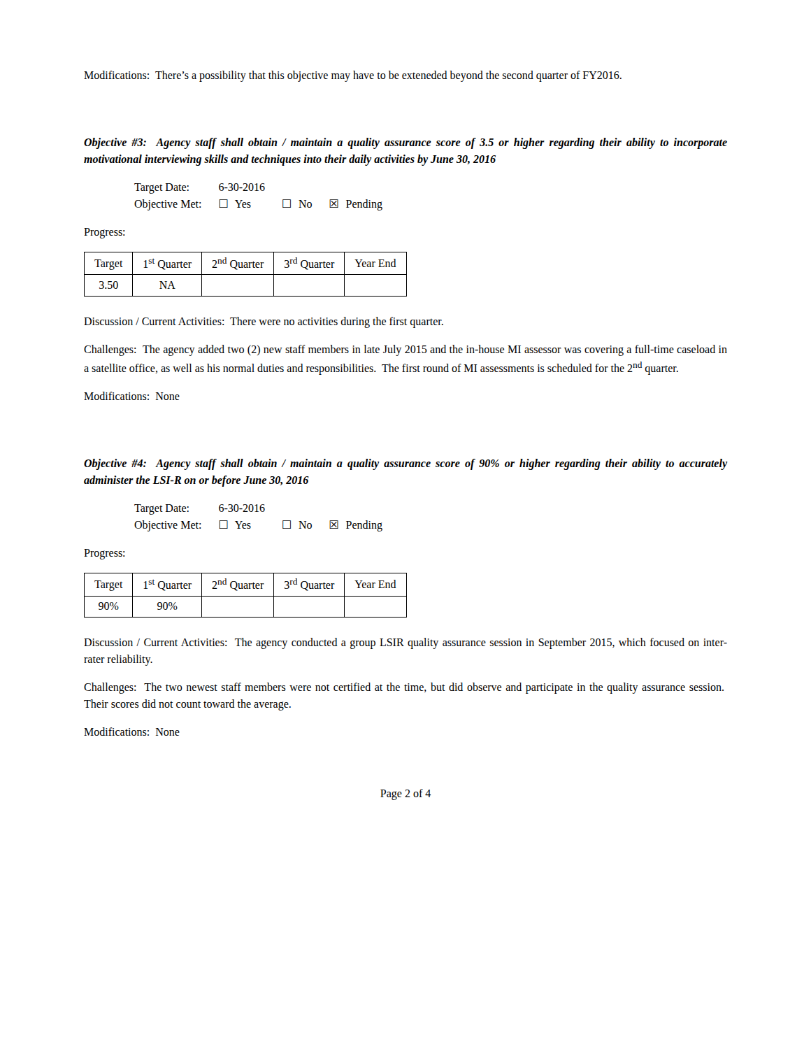Modifications: There’s a possibility that this objective may have to be exteneded beyond the second quarter of FY2016.
Objective #3: Agency staff shall obtain / maintain a quality assurance score of 3.5 or higher regarding their ability to incorporate motivational interviewing skills and techniques into their daily activities by June 30, 2016
| Target Date: | 6-30-2016 | | |
| Objective Met: | ☐ Yes | ☐ No | ☒ Pending |
Progress:
| Target | 1 st Quarter | 2 nd Quarter | 3 rd Quarter | Year End |
| 3.50 | NA | | | |
Discussion / Current Activities: There were no activities during the first quarter.
Challenges: The agency added two (2) new staff members in late July 2015 and the in-house MI assessor was covering a full-time caseload in a satellite office, as well as his normal duties and responsibilities. The first round of MI assessments is scheduled for the 2nd quarter.
Modifications: None
Objective #4: Agency staff shall obtain / maintain a quality assurance score of 90% or higher regarding their ability to accurately administer the LSI-R on or before June 30, 2016
| Target Date: | 6-30-2016 | | |
| Objective Met: | ☐ Yes | ☐ No | ☒ Pending |
Progress:
| Target | 1 st Quarter | 2 nd Quarter | 3 rd Quarter | Year End |
| 90% | 90% | | | |
Discussion / Current Activities: The agency conducted a group LSIR quality assurance session in September 2015, which focused on inter-rater reliability.
Challenges: The two newest staff members were not certified at the time, but did observe and participate in the quality assurance session. Their scores did not count toward the average.
Modifications: None
Page 2 of 4